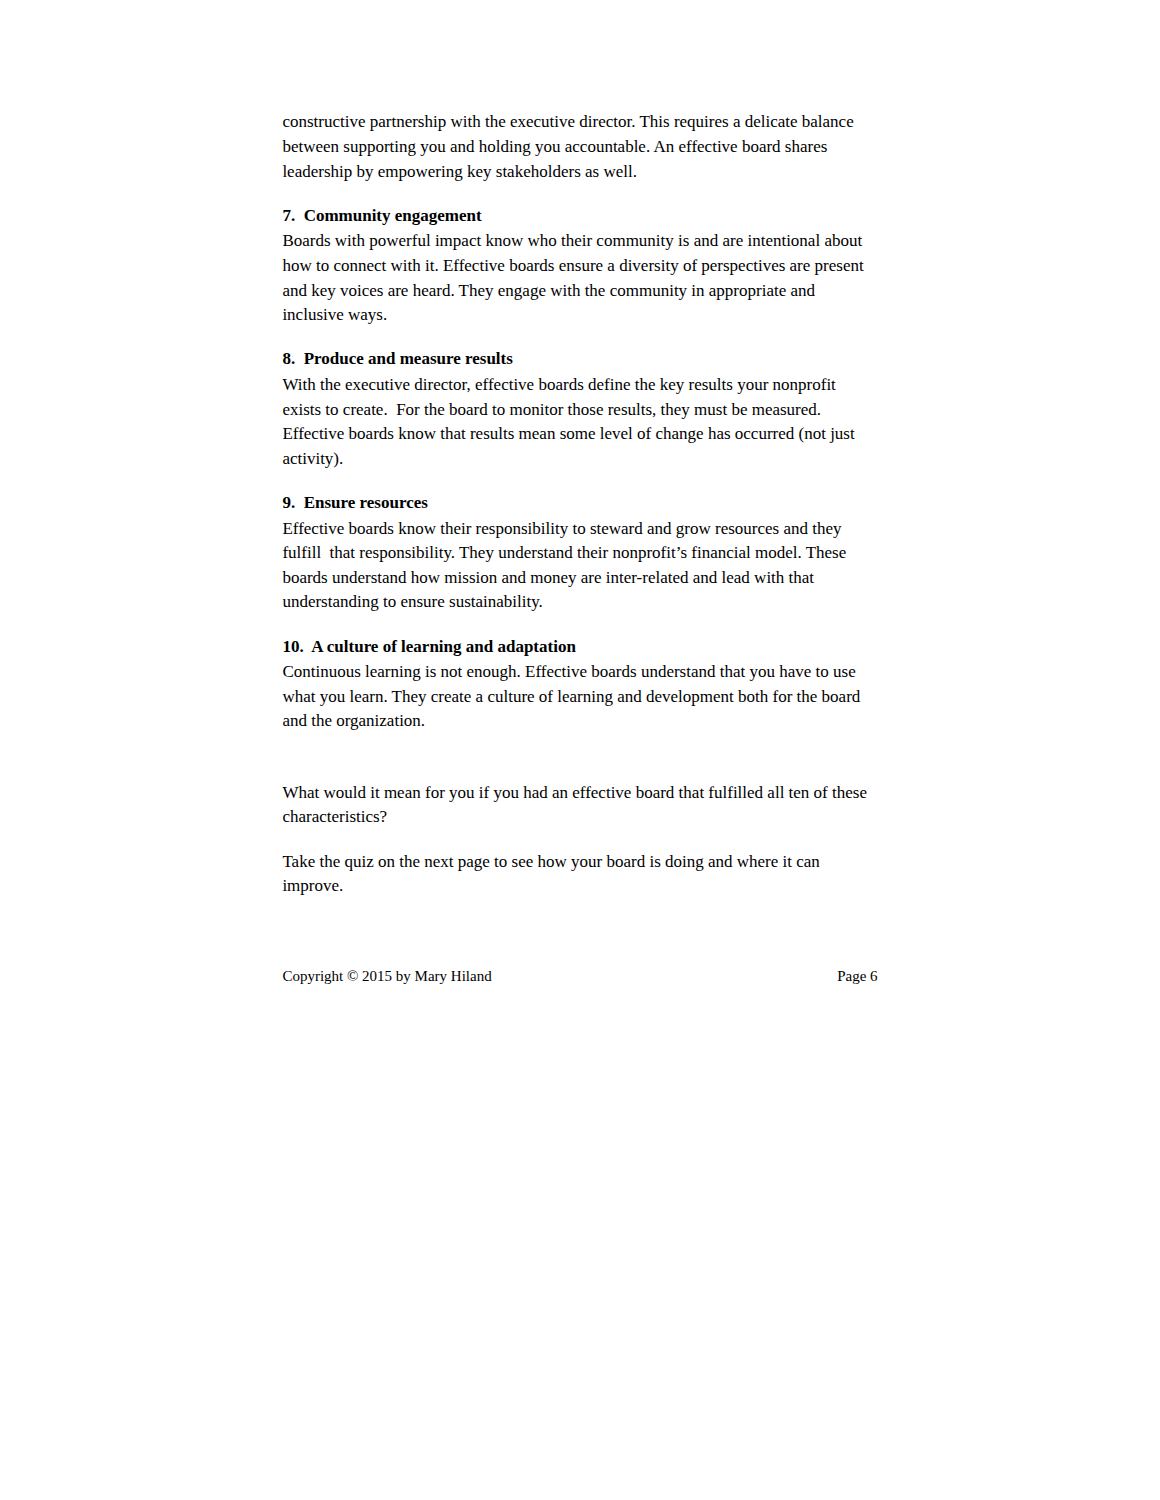constructive partnership with the executive director. This requires a delicate balance between supporting you and holding you accountable. An effective board shares leadership by empowering key stakeholders as well.
7. Community engagement
Boards with powerful impact know who their community is and are intentional about how to connect with it. Effective boards ensure a diversity of perspectives are present and key voices are heard. They engage with the community in appropriate and inclusive ways.
8. Produce and measure results
With the executive director, effective boards define the key results your nonprofit exists to create. For the board to monitor those results, they must be measured. Effective boards know that results mean some level of change has occurred (not just activity).
9. Ensure resources
Effective boards know their responsibility to steward and grow resources and they fulfill that responsibility. They understand their nonprofit’s financial model. These boards understand how mission and money are inter-related and lead with that understanding to ensure sustainability.
10. A culture of learning and adaptation
Continuous learning is not enough. Effective boards understand that you have to use what you learn. They create a culture of learning and development both for the board and the organization.
What would it mean for you if you had an effective board that fulfilled all ten of these characteristics?
Take the quiz on the next page to see how your board is doing and where it can improve.
Copyright © 2015 by Mary Hiland Page 6